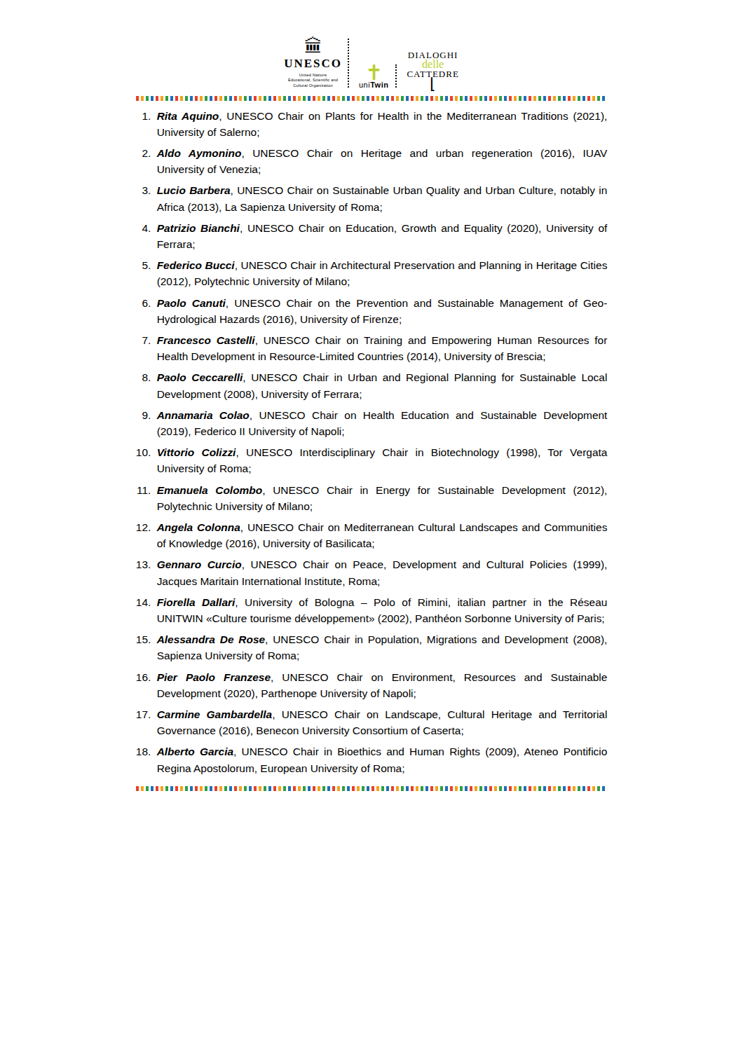🏛
UNESCO
United Nations
Educational, Scientific and
Cultural Organization
✝
uniTwin
DIALOGHI
delle
CATTEDRE
⌊
Rita Aquino, UNESCO Chair on Plants for Health in the Mediterranean Traditions (2021), University of Salerno;
Aldo Aymonino, UNESCO Chair on Heritage and urban regeneration (2016), IUAV University of Venezia;
Lucio Barbera, UNESCO Chair on Sustainable Urban Quality and Urban Culture, notably in Africa (2013), La Sapienza University of Roma;
Patrizio Bianchi, UNESCO Chair on Education, Growth and Equality (2020), University of Ferrara;
Federico Bucci, UNESCO Chair in Architectural Preservation and Planning in Heritage Cities (2012), Polytechnic University of Milano;
Paolo Canuti, UNESCO Chair on the Prevention and Sustainable Management of Geo-Hydrological Hazards (2016), University of Firenze;
Francesco Castelli, UNESCO Chair on Training and Empowering Human Resources for Health Development in Resource-Limited Countries (2014), University of Brescia;
Paolo Ceccarelli, UNESCO Chair in Urban and Regional Planning for Sustainable Local Development (2008), University of Ferrara;
Annamaria Colao, UNESCO Chair on Health Education and Sustainable Development (2019), Federico II University of Napoli;
Vittorio Colizzi, UNESCO Interdisciplinary Chair in Biotechnology (1998), Tor Vergata University of Roma;
Emanuela Colombo, UNESCO Chair in Energy for Sustainable Development (2012), Polytechnic University of Milano;
Angela Colonna, UNESCO Chair on Mediterranean Cultural Landscapes and Communities of Knowledge (2016), University of Basilicata;
Gennaro Curcio, UNESCO Chair on Peace, Development and Cultural Policies (1999), Jacques Maritain International Institute, Roma;
Fiorella Dallari, University of Bologna – Polo of Rimini, italian partner in the Réseau UNITWIN «Culture tourisme développement» (2002), Panthéon Sorbonne University of Paris;
Alessandra De Rose, UNESCO Chair in Population, Migrations and Development (2008), Sapienza University of Roma;
Pier Paolo Franzese, UNESCO Chair on Environment, Resources and Sustainable Development (2020), Parthenope University of Napoli;
Carmine Gambardella, UNESCO Chair on Landscape, Cultural Heritage and Territorial Governance (2016), Benecon University Consortium of Caserta;
Alberto Garcia, UNESCO Chair in Bioethics and Human Rights (2009), Ateneo Pontificio Regina Apostolorum, European University of Roma;